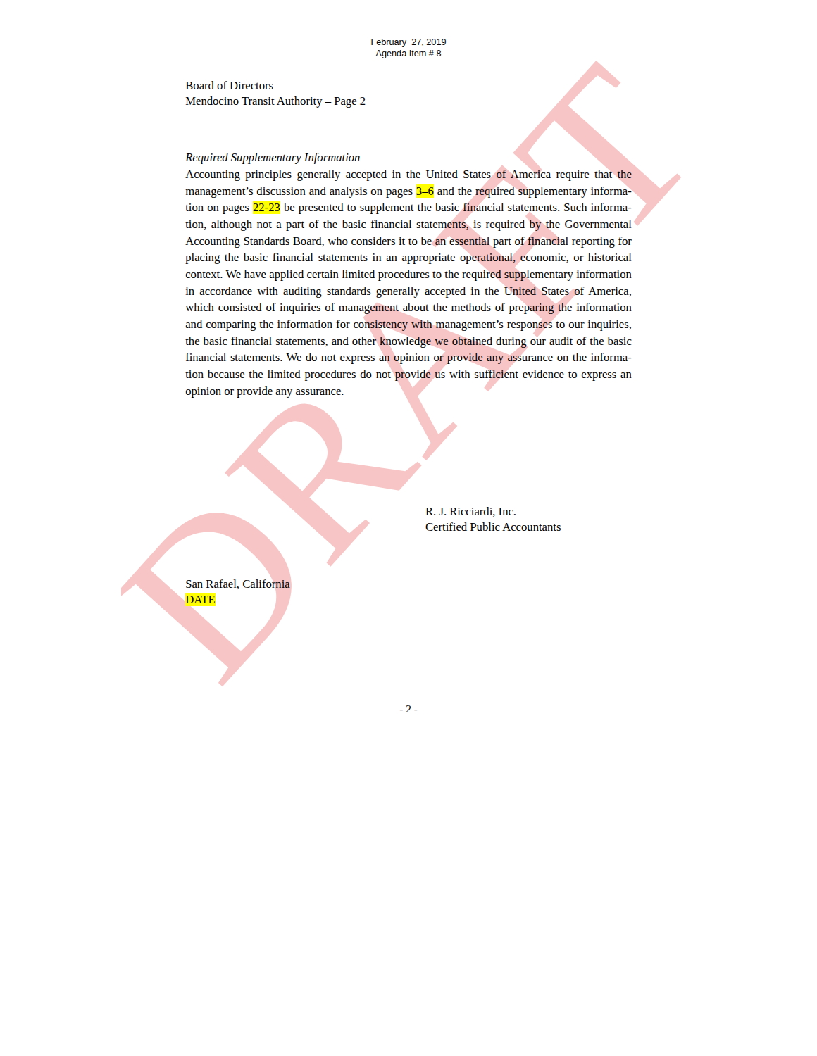DRAFT
February 27, 2019
Agenda Item # 8
Board of Directors
Mendocino Transit Authority – Page 2
Required Supplementary Information
Accounting principles generally accepted in the United States of America require that the management’s discussion and analysis on pages 3–6 and the required supplementary information on pages 22-23 be presented to supplement the basic financial statements. Such information, although not a part of the basic financial statements, is required by the Governmental Accounting Standards Board, who considers it to be an essential part of financial reporting for placing the basic financial statements in an appropriate operational, economic, or historical context. We have applied certain limited procedures to the required supplementary information in accordance with auditing standards generally accepted in the United States of America, which consisted of inquiries of management about the methods of preparing the information and comparing the information for consistency with management’s responses to our inquiries, the basic financial statements, and other knowledge we obtained during our audit of the basic financial statements. We do not express an opinion or provide any assurance on the information because the limited procedures do not provide us with sufficient evidence to express an opinion or provide any assurance.
R. J. Ricciardi, Inc.
Certified Public Accountants
San Rafael, California
DATE
- 2 -